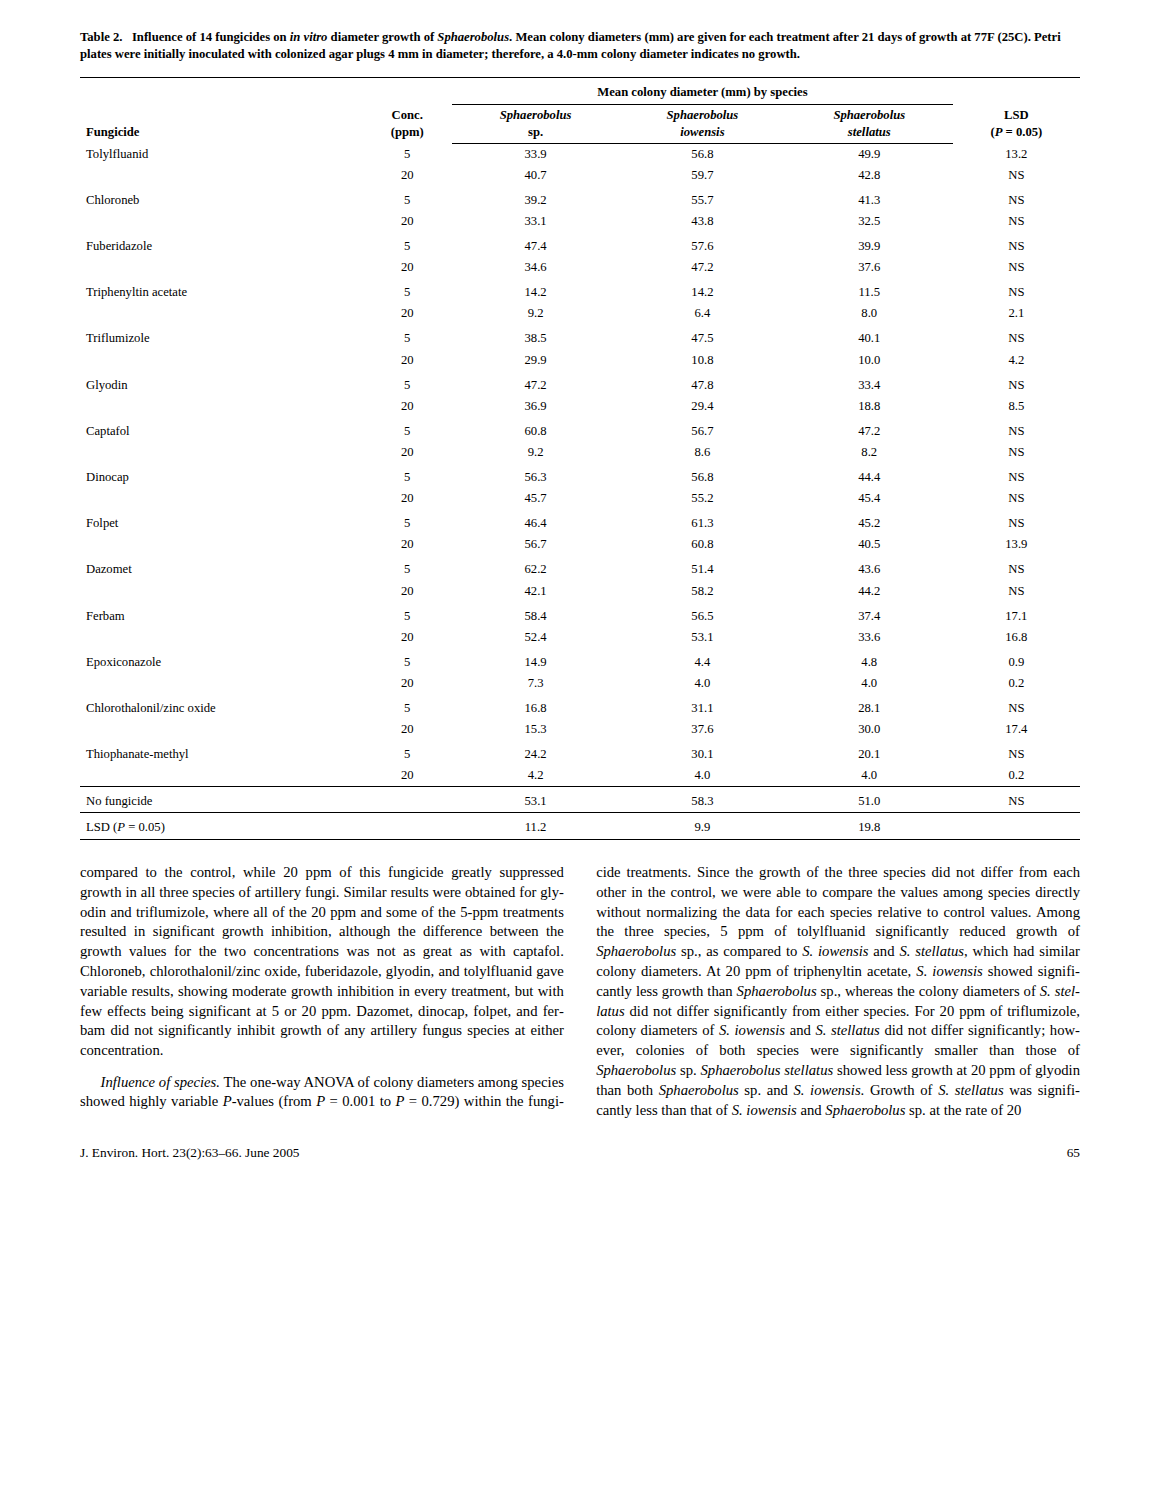Table 2. Influence of 14 fungicides on in vitro diameter growth of Sphaerobolus. Mean colony diameters (mm) are given for each treatment after 21 days of growth at 77F (25C). Petri plates were initially inoculated with colonized agar plugs 4 mm in diameter; therefore, a 4.0-mm colony diameter indicates no growth.
| Fungicide | Conc. (ppm) | Mean colony diameter (mm) by species | LSD ( P = 0.05) |
| --- | --- | --- | --- |
| Sphaerobolus sp. | Sphaerobolus iowensis | Sphaerobolus stellatus |
| Tolylfluanid | 5 | 33.9 | 56.8 | 49.9 | 13.2 |
| | 20 | 40.7 | 59.7 | 42.8 | NS |
| Chloroneb | 5 | 39.2 | 55.7 | 41.3 | NS |
| | 20 | 33.1 | 43.8 | 32.5 | NS |
| Fuberidazole | 5 | 47.4 | 57.6 | 39.9 | NS |
| | 20 | 34.6 | 47.2 | 37.6 | NS |
| Triphenyltin acetate | 5 | 14.2 | 14.2 | 11.5 | NS |
| | 20 | 9.2 | 6.4 | 8.0 | 2.1 |
| Triflumizole | 5 | 38.5 | 47.5 | 40.1 | NS |
| | 20 | 29.9 | 10.8 | 10.0 | 4.2 |
| Glyodin | 5 | 47.2 | 47.8 | 33.4 | NS |
| | 20 | 36.9 | 29.4 | 18.8 | 8.5 |
| Captafol | 5 | 60.8 | 56.7 | 47.2 | NS |
| | 20 | 9.2 | 8.6 | 8.2 | NS |
| Dinocap | 5 | 56.3 | 56.8 | 44.4 | NS |
| | 20 | 45.7 | 55.2 | 45.4 | NS |
| Folpet | 5 | 46.4 | 61.3 | 45.2 | NS |
| | 20 | 56.7 | 60.8 | 40.5 | 13.9 |
| Dazomet | 5 | 62.2 | 51.4 | 43.6 | NS |
| | 20 | 42.1 | 58.2 | 44.2 | NS |
| Ferbam | 5 | 58.4 | 56.5 | 37.4 | 17.1 |
| | 20 | 52.4 | 53.1 | 33.6 | 16.8 |
| Epoxiconazole | 5 | 14.9 | 4.4 | 4.8 | 0.9 |
| | 20 | 7.3 | 4.0 | 4.0 | 0.2 |
| Chlorothalonil/zinc oxide | 5 | 16.8 | 31.1 | 28.1 | NS |
| | 20 | 15.3 | 37.6 | 30.0 | 17.4 |
| Thiophanate-methyl | 5 | 24.2 | 30.1 | 20.1 | NS |
| | 20 | 4.2 | 4.0 | 4.0 | 0.2 |
| No fungicide | | 53.1 | 58.3 | 51.0 | NS |
| LSD ( P = 0.05) | | 11.2 | 9.9 | 19.8 | |
compared to the control, while 20 ppm of this fungicide greatly suppressed growth in all three species of artillery fungi. Similar results were obtained for glyodin and triflumizole, where all of the 20 ppm and some of the 5-ppm treatments resulted in significant growth inhibition, although the difference between the growth values for the two concentrations was not as great as with captafol. Chloroneb, chlorothalonil/zinc oxide, fuberidazole, glyodin, and tolylfluanid gave variable results, showing moderate growth inhibition in every treatment, but with few effects being significant at 5 or 20 ppm. Dazomet, dinocap, folpet, and ferbam did not significantly inhibit growth of any artillery fungus species at either concentration.
Influence of species. The one-way ANOVA of colony diameters among species showed highly variable P-values (from P = 0.001 to P = 0.729) within the fungicide treatments. Since the growth of the three species did not differ from each other in the control, we were able to compare the values among species directly without normalizing the data for each species relative to control values. Among the three species, 5 ppm of tolylfluanid significantly reduced growth of Sphaerobolus sp., as compared to S. iowensis and S. stellatus, which had similar colony diameters. At 20 ppm of triphenyltin acetate, S. iowensis showed significantly less growth than Sphaerobolus sp., whereas the colony diameters of S. stellatus did not differ significantly from either species. For 20 ppm of triflumizole, colony diameters of S. iowensis and S. stellatus did not differ significantly; however, colonies of both species were significantly smaller than those of Sphaerobolus sp. Sphaerobolus stellatus showed less growth at 20 ppm of glyodin than both Sphaerobolus sp. and S. iowensis. Growth of S. stellatus was significantly less than that of S. iowensis and Sphaerobolus sp. at the rate of 20
J. Environ. Hort. 23(2):63–66. June 2005
65